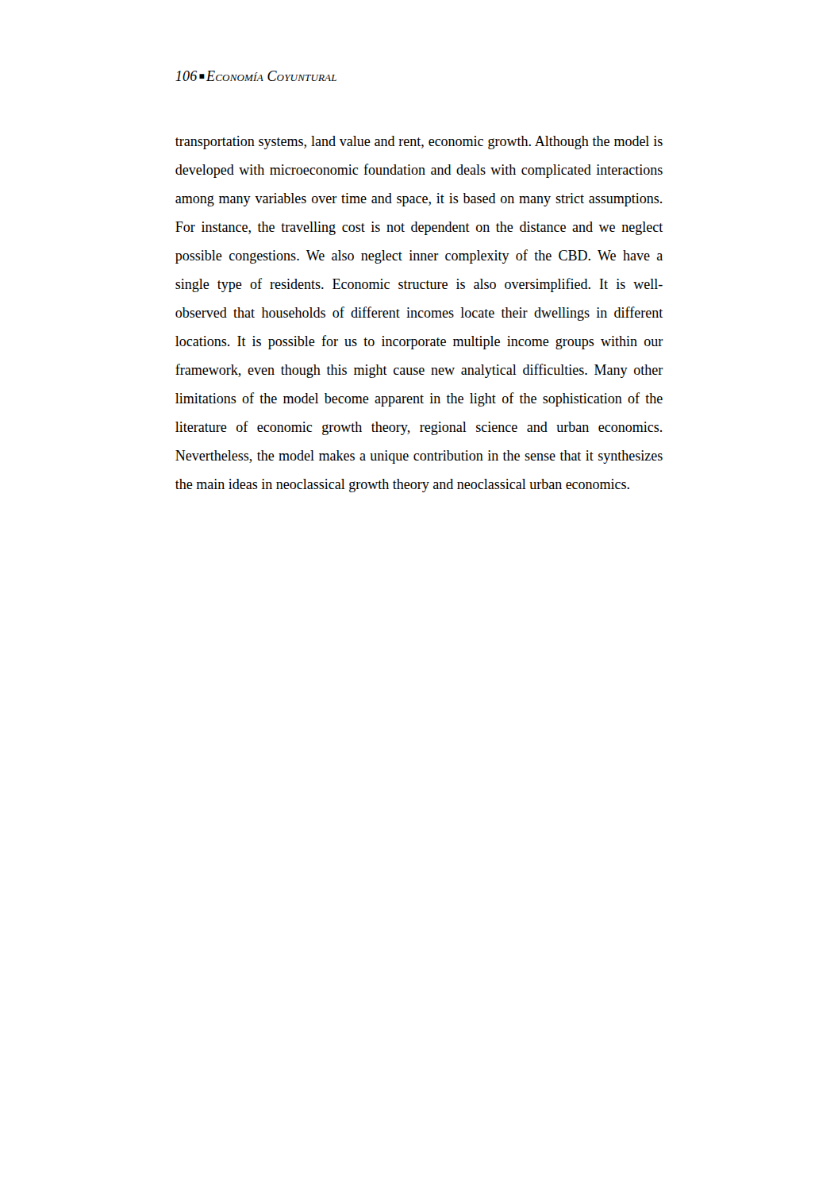106■Economía Coyuntural
transportation systems, land value and rent, economic growth. Although the model is developed with microeconomic foundation and deals with complicated interactions among many variables over time and space, it is based on many strict assumptions. For instance, the travelling cost is not dependent on the distance and we neglect possible congestions. We also neglect inner complexity of the CBD. We have a single type of residents. Economic structure is also oversimplified. It is well-observed that households of different incomes locate their dwellings in different locations. It is possible for us to incorporate multiple income groups within our framework, even though this might cause new analytical difficulties. Many other limitations of the model become apparent in the light of the sophistication of the literature of economic growth theory, regional science and urban economics. Nevertheless, the model makes a unique contribution in the sense that it synthesizes the main ideas in neoclassical growth theory and neoclassical urban economics.